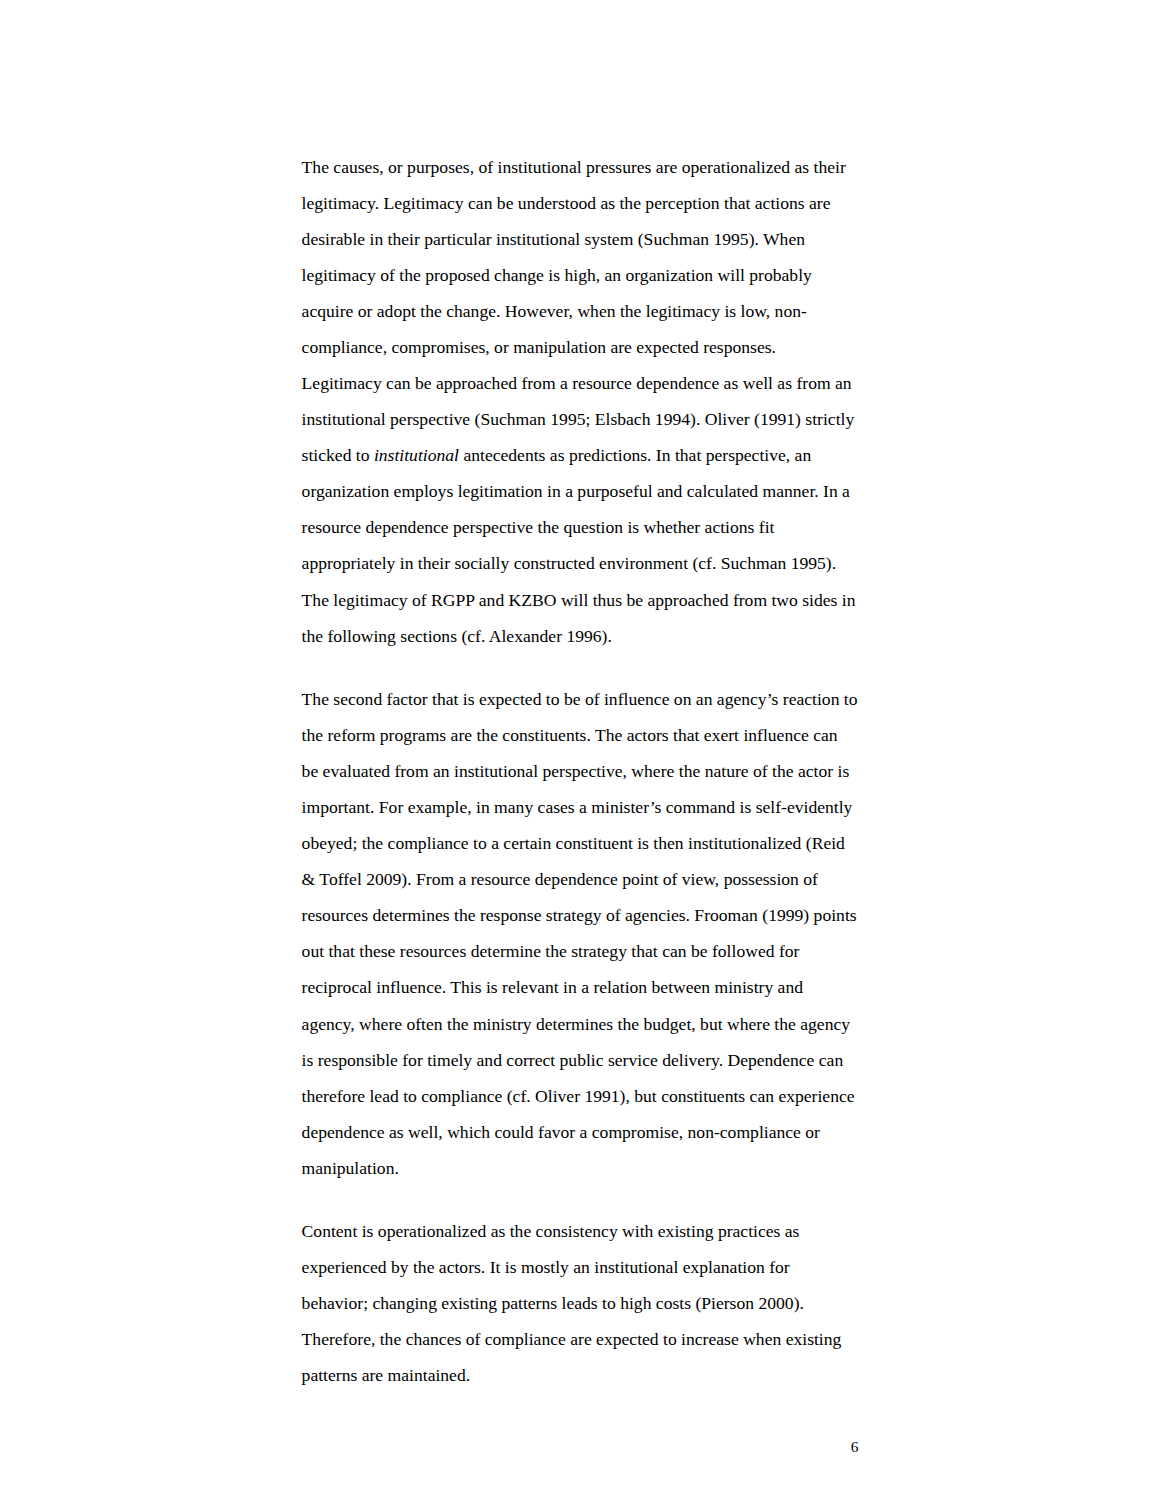The causes, or purposes, of institutional pressures are operationalized as their legitimacy. Legitimacy can be understood as the perception that actions are desirable in their particular institutional system (Suchman 1995). When legitimacy of the proposed change is high, an organization will probably acquire or adopt the change. However, when the legitimacy is low, non-compliance, compromises, or manipulation are expected responses. Legitimacy can be approached from a resource dependence as well as from an institutional perspective (Suchman 1995; Elsbach 1994). Oliver (1991) strictly sticked to institutional antecedents as predictions. In that perspective, an organization employs legitimation in a purposeful and calculated manner. In a resource dependence perspective the question is whether actions fit appropriately in their socially constructed environment (cf. Suchman 1995). The legitimacy of RGPP and KZBO will thus be approached from two sides in the following sections (cf. Alexander 1996).
The second factor that is expected to be of influence on an agency’s reaction to the reform programs are the constituents. The actors that exert influence can be evaluated from an institutional perspective, where the nature of the actor is important. For example, in many cases a minister’s command is self-evidently obeyed; the compliance to a certain constituent is then institutionalized (Reid & Toffel 2009). From a resource dependence point of view, possession of resources determines the response strategy of agencies. Frooman (1999) points out that these resources determine the strategy that can be followed for reciprocal influence. This is relevant in a relation between ministry and agency, where often the ministry determines the budget, but where the agency is responsible for timely and correct public service delivery. Dependence can therefore lead to compliance (cf. Oliver 1991), but constituents can experience dependence as well, which could favor a compromise, non-compliance or manipulation.
Content is operationalized as the consistency with existing practices as experienced by the actors. It is mostly an institutional explanation for behavior; changing existing patterns leads to high costs (Pierson 2000). Therefore, the chances of compliance are expected to increase when existing patterns are maintained.
6